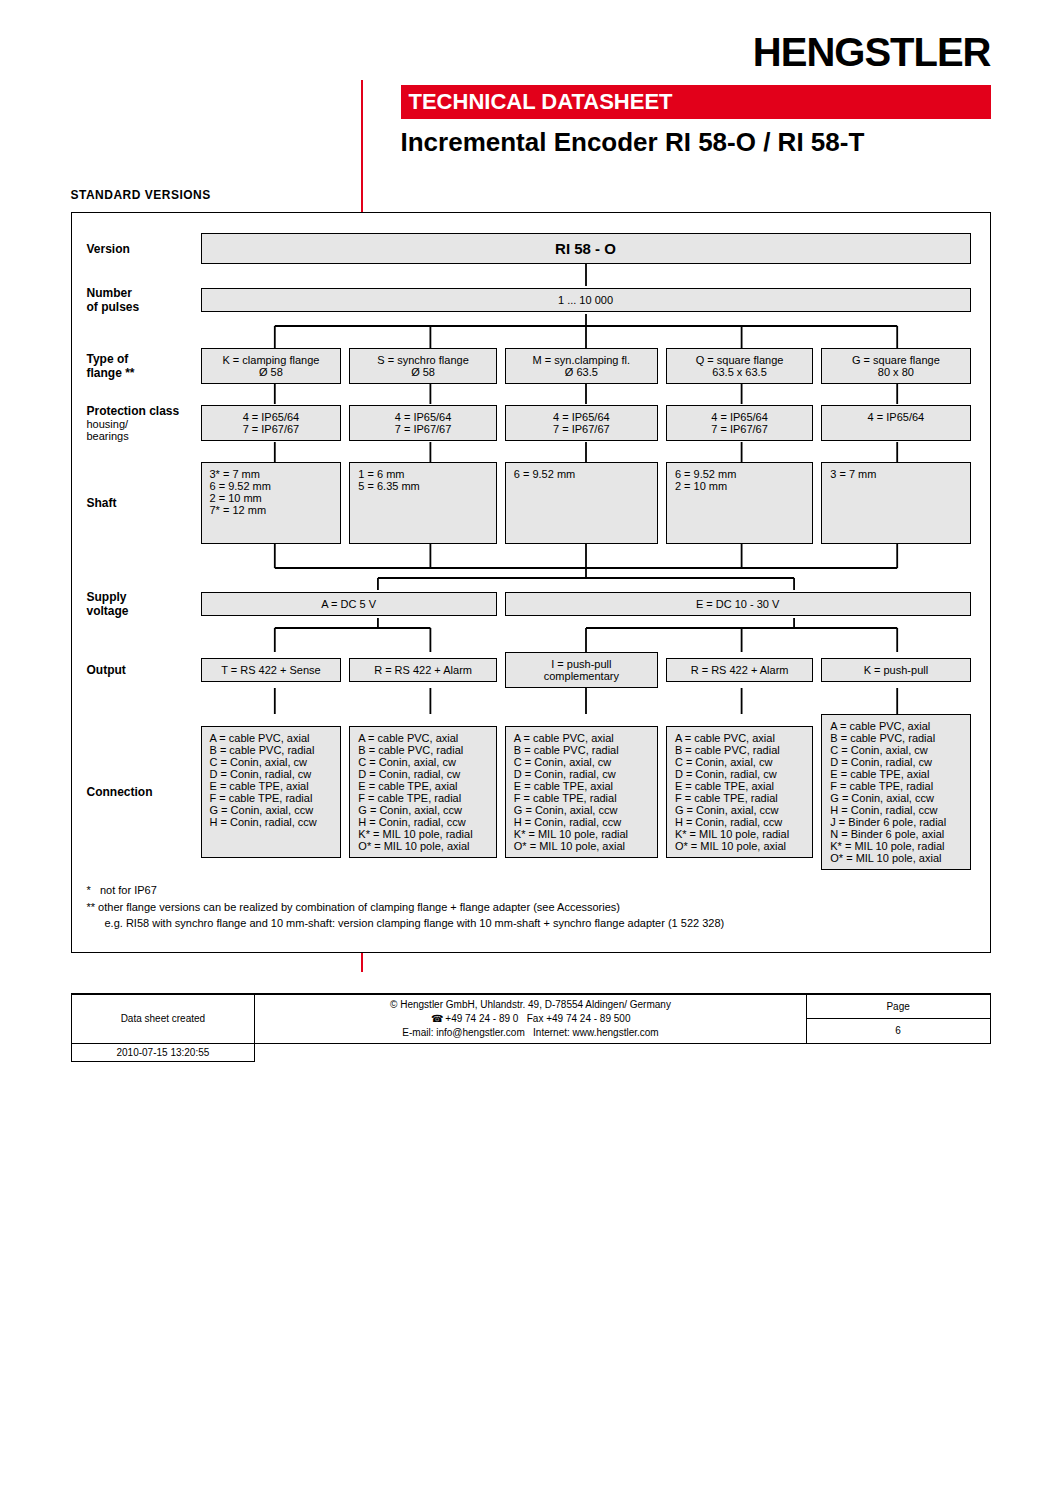HENGSTLER
TECHNICAL DATASHEET
Incremental Encoder RI 58-O / RI 58-T
STANDARD VERSIONS
| Version | RI 58 - O |
| Number of pulses | 1 ... 10 000 |
| Type of flange ** | K = clamping flange Ø 58 | S = synchro flange Ø 58 | M = syn.clamping fl. Ø 63.5 | Q = square flange 63.5 x 63.5 | G = square flange 80 x 80 |
| Protection class housing/ bearings | 4 = IP65/64 7 = IP67/67 | 4 = IP65/64 7 = IP67/67 | 4 = IP65/64 7 = IP67/67 | 4 = IP65/64 7 = IP67/67 | 4 = IP65/64 |
| Shaft | 3* = 7 mm 6 = 9.52 mm 2 = 10 mm 7* = 12 mm | 1 = 6 mm 5 = 6.35 mm | 6 = 9.52 mm | 6 = 9.52 mm 2 = 10 mm | 3 = 7 mm |
| Supply voltage | A = DC 5 V | E = DC 10 - 30 V |
| Output | T = RS 422 + Sense | R = RS 422 + Alarm | I = push-pull complementary | R = RS 422 + Alarm | K = push-pull |
| Connection | A = cable PVC, axial B = cable PVC, radial C = Conin, axial, cw D = Conin, radial, cw E = cable TPE, axial F = cable TPE, radial G = Conin, axial, ccw H = Conin, radial, ccw | A = cable PVC, axial B = cable PVC, radial C = Conin, axial, cw D = Conin, radial, cw E = cable TPE, axial F = cable TPE, radial G = Conin, axial, ccw H = Conin, radial, ccw K* = MIL 10 pole, radial O* = MIL 10 pole, axial | A = cable PVC, axial B = cable PVC, radial C = Conin, axial, cw D = Conin, radial, cw E = cable TPE, axial F = cable TPE, radial G = Conin, axial, ccw H = Conin, radial, ccw K* = MIL 10 pole, radial O* = MIL 10 pole, axial | A = cable PVC, axial B = cable PVC, radial C = Conin, axial, cw D = Conin, radial, cw E = cable TPE, axial F = cable TPE, radial G = Conin, axial, ccw H = Conin, radial, ccw K* = MIL 10 pole, radial O* = MIL 10 pole, axial | A = cable PVC, axial B = cable PVC, radial C = Conin, axial, cw D = Conin, radial, cw E = cable TPE, axial F = cable TPE, radial G = Conin, axial, ccw H = Conin, radial, ccw J = Binder 6 pole, radial N = Binder 6 pole, axial K* = MIL 10 pole, radial O* = MIL 10 pole, axial |
* not for IP67
** other flange versions can be realized by combination of clamping flange + flange adapter (see Accessories)
e.g. RI58 with synchro flange and 10 mm-shaft: version clamping flange with 10 mm-shaft + synchro flange adapter (1 522 328)
| Data sheet created | © Hengstler GmbH, Uhlandstr. 49, D-78554 Aldingen/ Germany ☎ +49 74 24 - 89 0 Fax +49 74 24 - 89 500 E-mail: info@hengstler.com Internet: www.hengstler.com | Page |
| 6 |
| 2010-07-15 13:20:55 | |